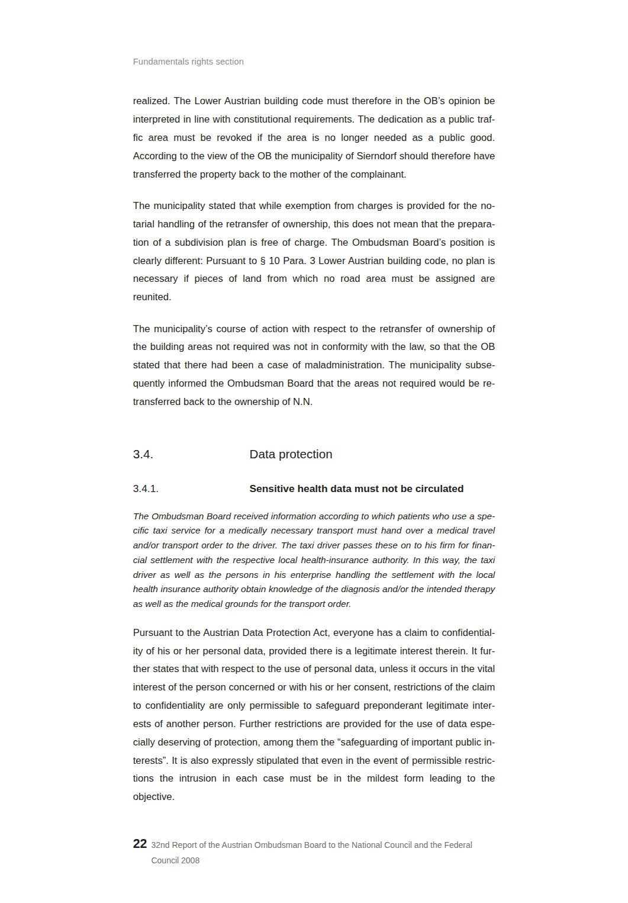Fundamentals rights section
realized. The Lower Austrian building code must therefore in the OB’s opinion be interpreted in line with constitutional requirements. The dedication as a public traffic area must be revoked if the area is no longer needed as a public good. According to the view of the OB the municipality of Sierndorf should therefore have transferred the property back to the mother of the complainant.
The municipality stated that while exemption from charges is provided for the notarial handling of the retransfer of ownership, this does not mean that the preparation of a subdivision plan is free of charge. The Ombudsman Board’s position is clearly different: Pursuant to § 10 Para. 3 Lower Austrian building code, no plan is necessary if pieces of land from which no road area must be assigned are reunited.
The municipality’s course of action with respect to the retransfer of ownership of the building areas not required was not in conformity with the law, so that the OB stated that there had been a case of maladministration. The municipality subsequently informed the Ombudsman Board that the areas not required would be retransferred back to the ownership of N.N.
3.4. Data protection
3.4.1. Sensitive health data must not be circulated
The Ombudsman Board received information according to which patients who use a specific taxi service for a medically necessary transport must hand over a medical travel and/or transport order to the driver. The taxi driver passes these on to his firm for financial settlement with the respective local health-insurance authority. In this way, the taxi driver as well as the persons in his enterprise handling the settlement with the local health insurance authority obtain knowledge of the diagnosis and/or the intended therapy as well as the medical grounds for the transport order.
Pursuant to the Austrian Data Protection Act, everyone has a claim to confidentiality of his or her personal data, provided there is a legitimate interest therein. It further states that with respect to the use of personal data, unless it occurs in the vital interest of the person concerned or with his or her consent, restrictions of the claim to confidentiality are only permissible to safeguard preponderant legitimate interests of another person. Further restrictions are provided for the use of data especially deserving of protection, among them the “safeguarding of important public interests”. It is also expressly stipulated that even in the event of permissible restrictions the intrusion in each case must be in the mildest form leading to the objective.
22 32nd Report of the Austrian Ombudsman Board to the National Council and the Federal Council 2008